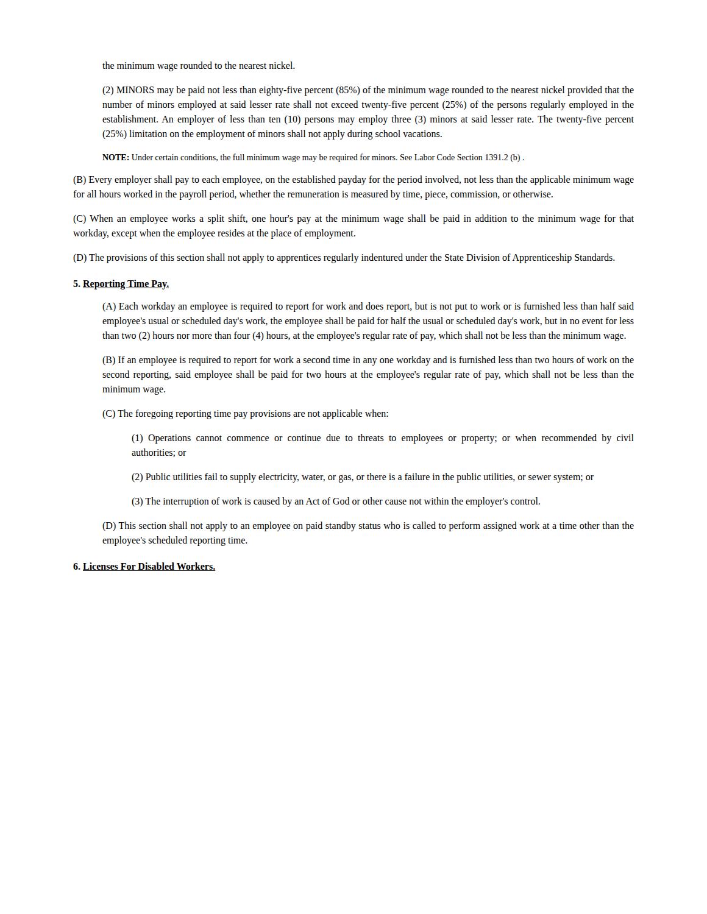the minimum wage rounded to the nearest nickel.
(2) MINORS may be paid not less than eighty-five percent (85%) of the minimum wage rounded to the nearest nickel provided that the number of minors employed at said lesser rate shall not exceed twenty-five percent (25%) of the persons regularly employed in the establishment. An employer of less than ten (10) persons may employ three (3) minors at said lesser rate. The twenty-five percent (25%) limitation on the employment of minors shall not apply during school vacations.
NOTE: Under certain conditions, the full minimum wage may be required for minors. See Labor Code Section 1391.2 (b) .
(B) Every employer shall pay to each employee, on the established payday for the period involved, not less than the applicable minimum wage for all hours worked in the payroll period, whether the remuneration is measured by time, piece, commission, or otherwise.
(C) When an employee works a split shift, one hour's pay at the minimum wage shall be paid in addition to the minimum wage for that workday, except when the employee resides at the place of employment.
(D) The provisions of this section shall not apply to apprentices regularly indentured under the State Division of Apprenticeship Standards.
5. Reporting Time Pay.
(A) Each workday an employee is required to report for work and does report, but is not put to work or is furnished less than half said employee's usual or scheduled day's work, the employee shall be paid for half the usual or scheduled day's work, but in no event for less than two (2) hours nor more than four (4) hours, at the employee's regular rate of pay, which shall not be less than the minimum wage.
(B) If an employee is required to report for work a second time in any one workday and is furnished less than two hours of work on the second reporting, said employee shall be paid for two hours at the employee's regular rate of pay, which shall not be less than the minimum wage.
(C) The foregoing reporting time pay provisions are not applicable when:
(1) Operations cannot commence or continue due to threats to employees or property; or when recommended by civil authorities; or
(2) Public utilities fail to supply electricity, water, or gas, or there is a failure in the public utilities, or sewer system; or
(3) The interruption of work is caused by an Act of God or other cause not within the employer's control.
(D) This section shall not apply to an employee on paid standby status who is called to perform assigned work at a time other than the employee's scheduled reporting time.
6. Licenses For Disabled Workers.